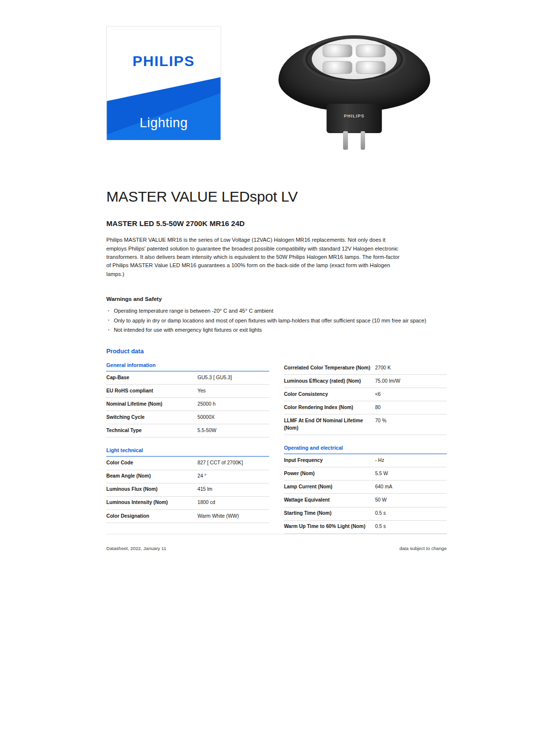PHILIPS
Lighting
PHILIPS
MASTER VALUE LEDspot LV
MASTER LED 5.5-50W 2700K MR16 24D
Philips MASTER VALUE MR16 is the series of Low Voltage (12VAC) Halogen MR16 replacements. Not only does it employs Philips' patented solution to guarantee the broadest possible compatibility with standard 12V Halogen electronic transformers. It also delivers beam intensity which is equivalent to the 50W Philips Halogen MR16 lamps. The form-factor of Philips MASTER Value LED MR16 guarantees a 100% form on the back-side of the lamp (exact form with Halogen lamps.)
Warnings and Safety
Operating temperature range is between -20° C and 45° C ambient
Only to apply in dry or damp locations and most of open fixtures with lamp-holders that offer sufficient space (10 mm free air space)
Not intended for use with emergency light fixtures or exit lights
Product data
General information
| Cap-Base | GU5.3 [ GU5.3] |
| EU RoHS compliant | Yes |
| Nominal Lifetime (Nom) | 25000 h |
| Switching Cycle | 50000X |
| Technical Type | 5.5-50W |
Light technical
| Color Code | 827 [ CCT of 2700K] |
| Beam Angle (Nom) | 24 ° |
| Luminous Flux (Nom) | 415 lm |
| Luminous Intensity (Nom) | 1800 cd |
| Color Designation | Warm White (WW) |
| Correlated Color Temperature (Nom) | 2700 K |
| Luminous Efficacy (rated) (Nom) | 75.00 lm/W |
| Color Consistency | <6 |
| Color Rendering Index (Nom) | 80 |
| LLMF At End Of Nominal Lifetime (Nom) | 70 % |
Operating and electrical
| Input Frequency | - Hz |
| Power (Nom) | 5.5 W |
| Lamp Current (Nom) | 640 mA |
| Wattage Equivalent | 50 W |
| Starting Time (Nom) | 0.5 s |
| Warm Up Time to 60% Light (Nom) | 0.5 s |
Datasheet, 2022, January 11 data subject to change